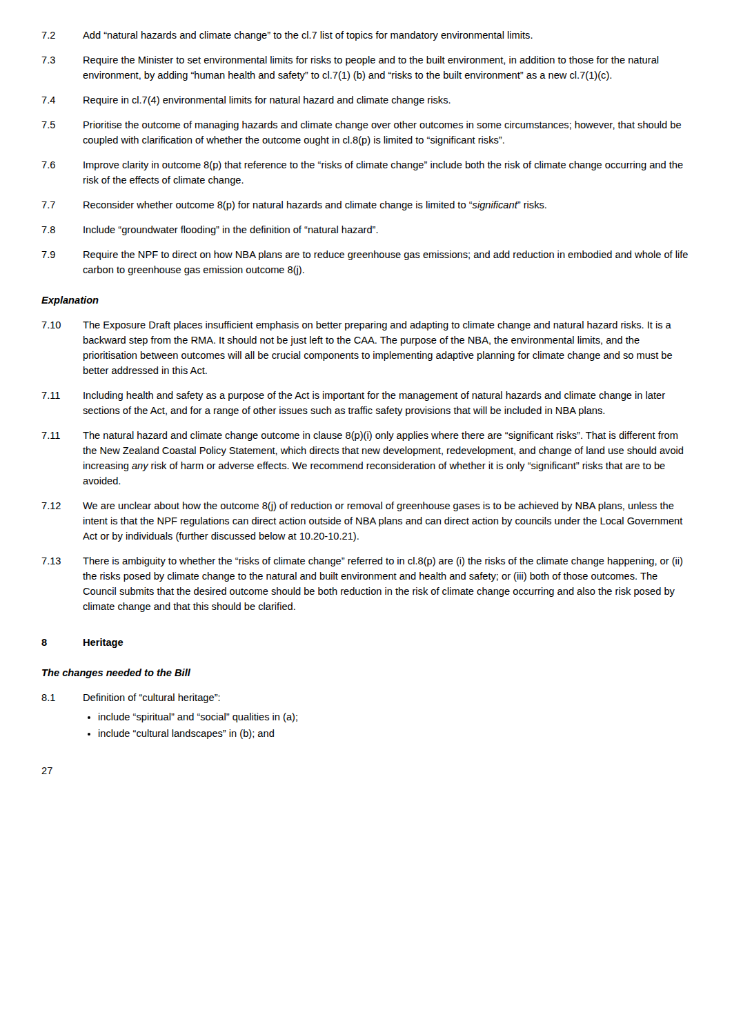7.2
Add “natural hazards and climate change” to the cl.7 list of topics for mandatory environmental limits.
7.3
Require the Minister to set environmental limits for risks to people and to the built environment, in addition to those for the natural environment, by adding “human health and safety” to cl.7(1) (b) and “risks to the built environment” as a new cl.7(1)(c).
7.4
Require in cl.7(4) environmental limits for natural hazard and climate change risks.
7.5
Prioritise the outcome of managing hazards and climate change over other outcomes in some circumstances; however, that should be coupled with clarification of whether the outcome ought in cl.8(p) is limited to “significant risks”.
7.6
Improve clarity in outcome 8(p) that reference to the “risks of climate change” include both the risk of climate change occurring and the risk of the effects of climate change.
7.7
Reconsider whether outcome 8(p) for natural hazards and climate change is limited to “significant” risks.
7.8
Include “groundwater flooding” in the definition of “natural hazard”.
7.9
Require the NPF to direct on how NBA plans are to reduce greenhouse gas emissions; and add reduction in embodied and whole of life carbon to greenhouse gas emission outcome 8(j).
Explanation
7.10
The Exposure Draft places insufficient emphasis on better preparing and adapting to climate change and natural hazard risks. It is a backward step from the RMA. It should not be just left to the CAA. The purpose of the NBA, the environmental limits, and the prioritisation between outcomes will all be crucial components to implementing adaptive planning for climate change and so must be better addressed in this Act.
7.11
Including health and safety as a purpose of the Act is important for the management of natural hazards and climate change in later sections of the Act, and for a range of other issues such as traffic safety provisions that will be included in NBA plans.
7.11
The natural hazard and climate change outcome in clause 8(p)(i) only applies where there are “significant risks”. That is different from the New Zealand Coastal Policy Statement, which directs that new development, redevelopment, and change of land use should avoid increasing any risk of harm or adverse effects. We recommend reconsideration of whether it is only “significant” risks that are to be avoided.
7.12
We are unclear about how the outcome 8(j) of reduction or removal of greenhouse gases is to be achieved by NBA plans, unless the intent is that the NPF regulations can direct action outside of NBA plans and can direct action by councils under the Local Government Act or by individuals (further discussed below at 10.20-10.21).
7.13
There is ambiguity to whether the “risks of climate change” referred to in cl.8(p) are (i) the risks of the climate change happening, or (ii) the risks posed by climate change to the natural and built environment and health and safety; or (iii) both of those outcomes. The Council submits that the desired outcome should be both reduction in the risk of climate change occurring and also the risk posed by climate change and that this should be clarified.
8
Heritage
The changes needed to the Bill
8.1
Definition of “cultural heritage”:
include “spiritual” and “social” qualities in (a);
include “cultural landscapes” in (b); and
27